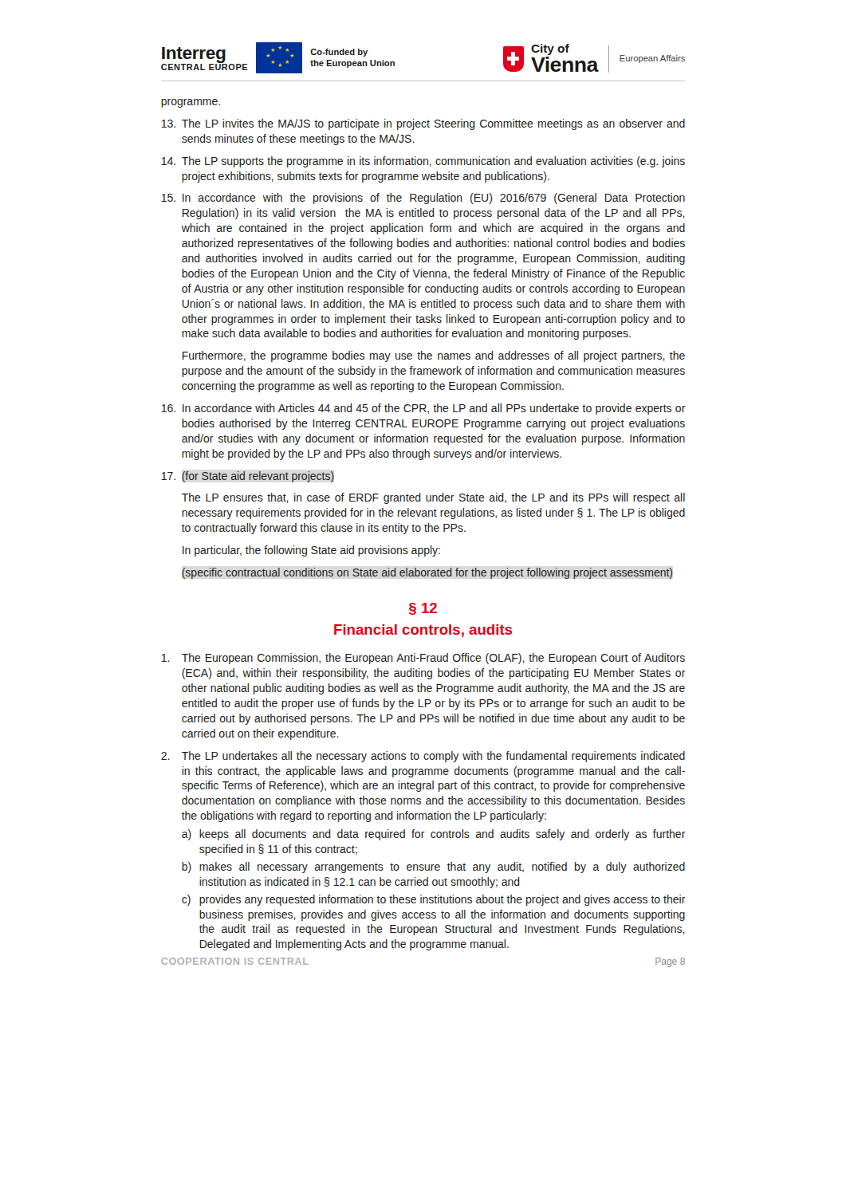Interreg
CENTRAL EUROPE
★ ★ ★ ★ ★ ★ ★ ★
Co-funded by
the European Union
City of
Vienna
European Affairs
programme.
13. The LP invites the MA/JS to participate in project Steering Committee meetings as an observer and sends minutes of these meetings to the MA/JS.
14. The LP supports the programme in its information, communication and evaluation activities (e.g. joins project exhibitions, submits texts for programme website and publications).
15. In accordance with the provisions of the Regulation (EU) 2016/679 (General Data Protection Regulation) in its valid version the MA is entitled to process personal data of the LP and all PPs, which are contained in the project application form and which are acquired in the organs and authorized representatives of the following bodies and authorities: national control bodies and bodies and authorities involved in audits carried out for the programme, European Commission, auditing bodies of the European Union and the City of Vienna, the federal Ministry of Finance of the Republic of Austria or any other institution responsible for conducting audits or controls according to European Union´s or national laws. In addition, the MA is entitled to process such data and to share them with other programmes in order to implement their tasks linked to European anti-corruption policy and to make such data available to bodies and authorities for evaluation and monitoring purposes.
Furthermore, the programme bodies may use the names and addresses of all project partners, the purpose and the amount of the subsidy in the framework of information and communication measures concerning the programme as well as reporting to the European Commission.
16. In accordance with Articles 44 and 45 of the CPR, the LP and all PPs undertake to provide experts or bodies authorised by the Interreg CENTRAL EUROPE Programme carrying out project evaluations and/or studies with any document or information requested for the evaluation purpose. Information might be provided by the LP and PPs also through surveys and/or interviews.
17.(for State aid relevant projects)
The LP ensures that, in case of ERDF granted under State aid, the LP and its PPs will respect all necessary requirements provided for in the relevant regulations, as listed under § 1. The LP is obliged to contractually forward this clause in its entity to the PPs.
In particular, the following State aid provisions apply:
(specific contractual conditions on State aid elaborated for the project following project assessment)
§ 12
Financial controls, audits
1. The European Commission, the European Anti-Fraud Office (OLAF), the European Court of Auditors (ECA) and, within their responsibility, the auditing bodies of the participating EU Member States or other national public auditing bodies as well as the Programme audit authority, the MA and the JS are entitled to audit the proper use of funds by the LP or by its PPs or to arrange for such an audit to be carried out by authorised persons. The LP and PPs will be notified in due time about any audit to be carried out on their expenditure.
2. The LP undertakes all the necessary actions to comply with the fundamental requirements indicated in this contract, the applicable laws and programme documents (programme manual and the call-specific Terms of Reference), which are an integral part of this contract, to provide for comprehensive documentation on compliance with those norms and the accessibility to this documentation. Besides the obligations with regard to reporting and information the LP particularly:
a) keeps all documents and data required for controls and audits safely and orderly as further specified in § 11 of this contract;
b) makes all necessary arrangements to ensure that any audit, notified by a duly authorized institution as indicated in § 12.1 can be carried out smoothly; and
c) provides any requested information to these institutions about the project and gives access to their business premises, provides and gives access to all the information and documents supporting the audit trail as requested in the European Structural and Investment Funds Regulations, Delegated and Implementing Acts and the programme manual.
COOPERATION IS CENTRAL
Page 8